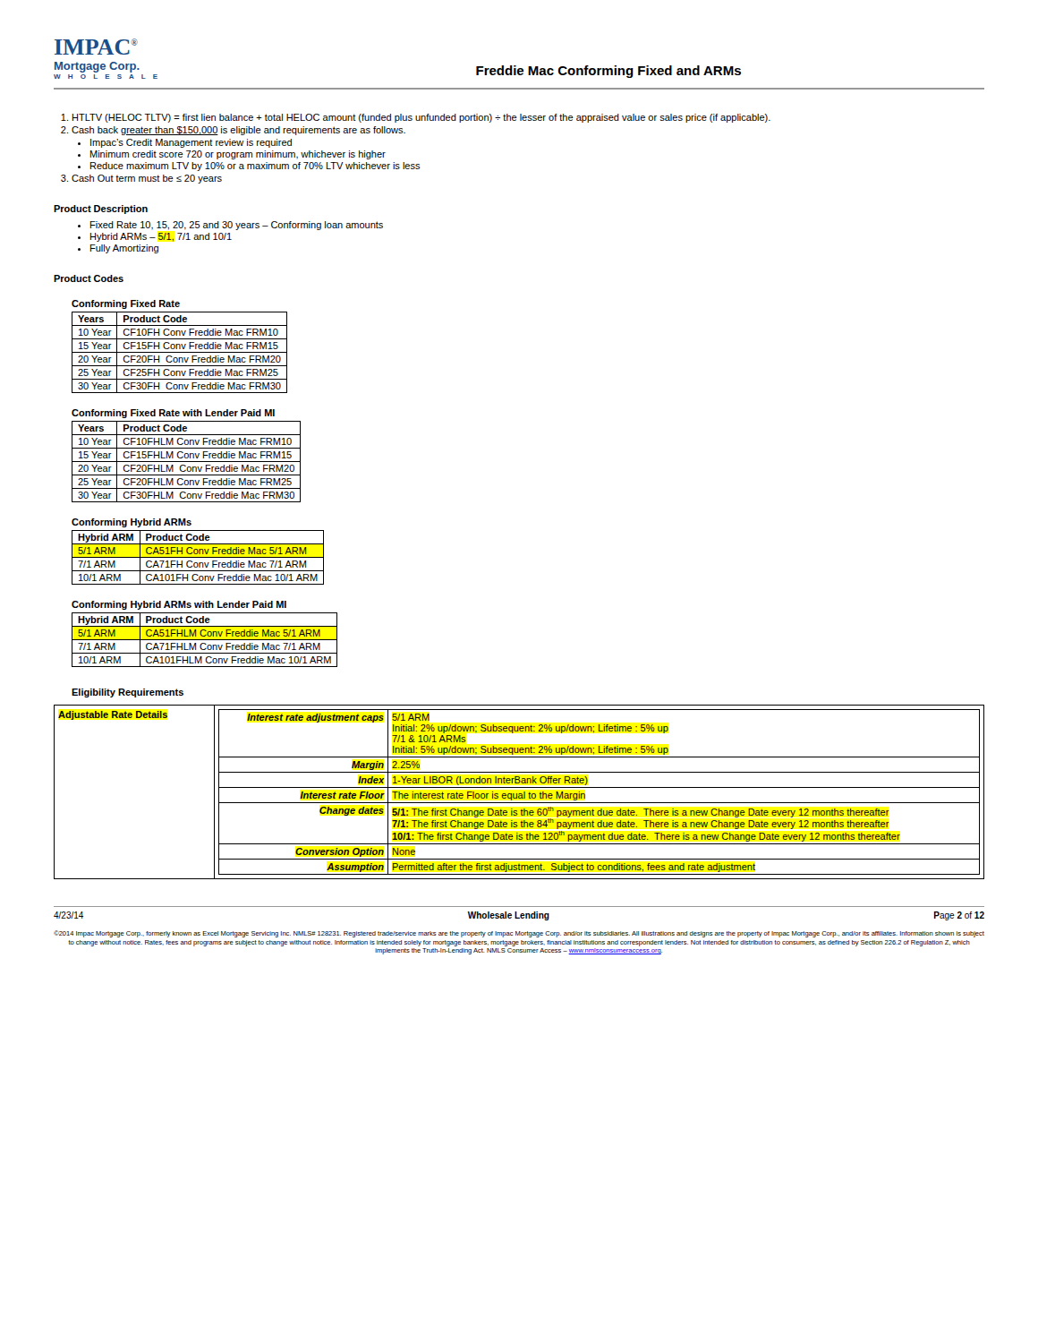IMPAC®
Mortgage Corp.
W H O L E S A L E
Freddie Mac Conforming Fixed and ARMs
HTLTV (HELOC TLTV) = first lien balance + total HELOC amount (funded plus unfunded portion) ÷ the lesser of the appraised value or sales price (if applicable).
Cash back greater than $150,000 is eligible and requirements are as follows.
Impac’s Credit Management review is required
Minimum credit score 720 or program minimum, whichever is higher
Reduce maximum LTV by 10% or a maximum of 70% LTV whichever is less
Cash Out term must be ≤ 20 years
Product Description
Fixed Rate 10, 15, 20, 25 and 30 years – Conforming loan amounts
Hybrid ARMs – 5/1, 7/1 and 10/1
Fully Amortizing
Product Codes
Conforming Fixed Rate
| Years | Product Code |
| --- | --- |
| 10 Year | CF10FH Conv Freddie Mac FRM10 |
| 15 Year | CF15FH Conv Freddie Mac FRM15 |
| 20 Year | CF20FH Conv Freddie Mac FRM20 |
| 25 Year | CF25FH Conv Freddie Mac FRM25 |
| 30 Year | CF30FH Conv Freddie Mac FRM30 |
Conforming Fixed Rate with Lender Paid MI
| Years | Product Code |
| --- | --- |
| 10 Year | CF10FHLM Conv Freddie Mac FRM10 |
| 15 Year | CF15FHLM Conv Freddie Mac FRM15 |
| 20 Year | CF20FHLM Conv Freddie Mac FRM20 |
| 25 Year | CF20FHLM Conv Freddie Mac FRM25 |
| 30 Year | CF30FHLM Conv Freddie Mac FRM30 |
Conforming Hybrid ARMs
| Hybrid ARM | Product Code |
| --- | --- |
| 5/1 ARM | CA51FH Conv Freddie Mac 5/1 ARM |
| 7/1 ARM | CA71FH Conv Freddie Mac 7/1 ARM |
| 10/1 ARM | CA101FH Conv Freddie Mac 10/1 ARM |
Conforming Hybrid ARMs with Lender Paid MI
| Hybrid ARM | Product Code |
| --- | --- |
| 5/1 ARM | CA51FHLM Conv Freddie Mac 5/1 ARM |
| 7/1 ARM | CA71FHLM Conv Freddie Mac 7/1 ARM |
| 10/1 ARM | CA101FHLM Conv Freddie Mac 10/1 ARM |
Eligibility Requirements
| Adjustable Rate Details | / Interest rate adjustment caps / 5/1 ARM Initial: 2% up/down; Subsequent: 2% up/down; Lifetime : 5% up 7/1 & 10/1 ARMs Initial: 5% up/down; Subsequent: 2% up/down; Lifetime : 5% up / / Margin / 2.25% / / Index / 1-Year LIBOR (London InterBank Offer Rate) / / Interest rate Floor / The interest rate Floor is equal to the Margin / / Change dates / 5/1: The first Change Date is the 60 th payment due date. There is a new Change Date every 12 months thereafter 7/1: The first Change Date is the 84 th payment due date. There is a new Change Date every 12 months thereafter 10/1: The first Change Date is the 120 th payment due date. There is a new Change Date every 12 months thereafter / / Conversion Option / None / / Assumption / Permitted after the first adjustment. Subject to conditions, fees and rate adjustment / |
4/23/14
Wholesale Lending
Page 2 of 12
©2014 Impac Mortgage Corp., formerly known as Excel Mortgage Servicing Inc. NMLS# 128231. Registered trade/service marks are the property of Impac Mortgage Corp. and/or its subsidiaries. All illustrations and designs are the property of Impac Mortgage Corp., and/or its affiliates. Information shown is subject to change without notice. Rates, fees and programs are subject to change without notice. Information is intended solely for mortgage bankers, mortgage brokers, financial institutions and correspondent lenders. Not intended for distribution to consumers, as defined by Section 226.2 of Regulation Z, which implements the Truth-In-Lending Act. NMLS Consumer Access – www.nmlsconsumeraccess.org.